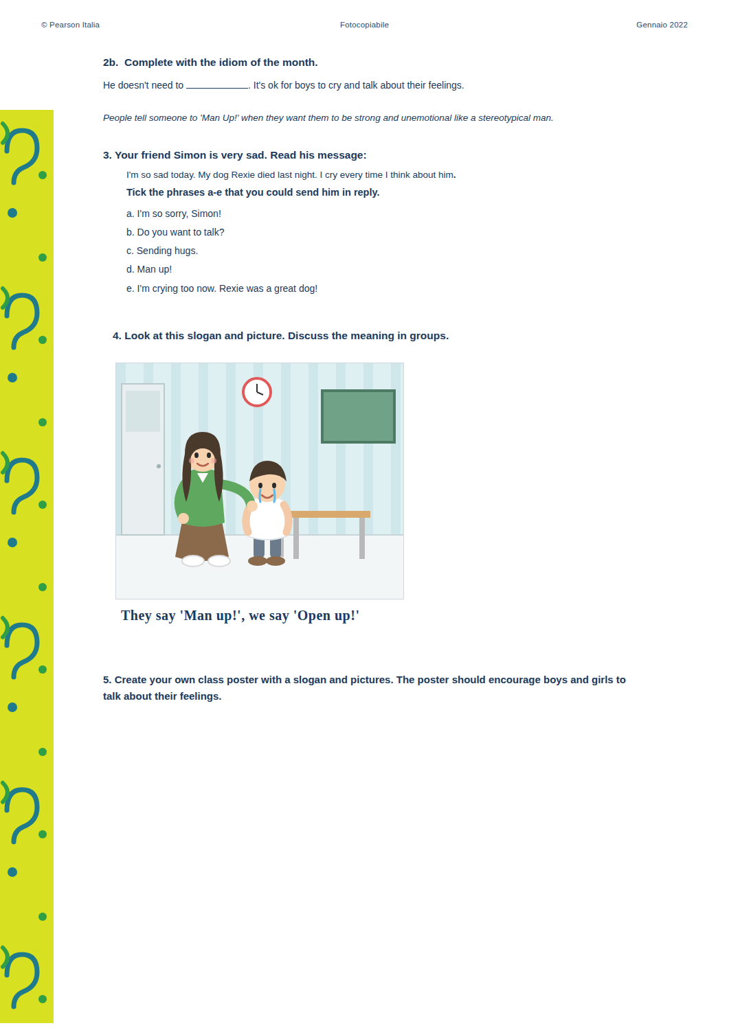© Pearson Italia
Fotocopiabile
Gennaio 2022
2b. Complete with the idiom of the month.
He doesn't need to . It's ok for boys to cry and talk about their feelings.
People tell someone to 'Man Up!' when they want them to be strong and unemotional like a stereotypical man.
3. Your friend Simon is very sad. Read his message:
I'm so sad today. My dog Rexie died last night. I cry every time I think about him.
Tick the phrases a-e that you could send him in reply.
a. I'm so sorry, Simon!
b. Do you want to talk?
c. Sending hugs.
d. Man up!
e. I'm crying too now. Rexie was a great dog!
4. Look at this slogan and picture. Discuss the meaning in groups.
They say 'Man up!', we say 'Open up!'
5. Create your own class poster with a slogan and pictures. The poster should encourage boys and girls to talk about their feelings.